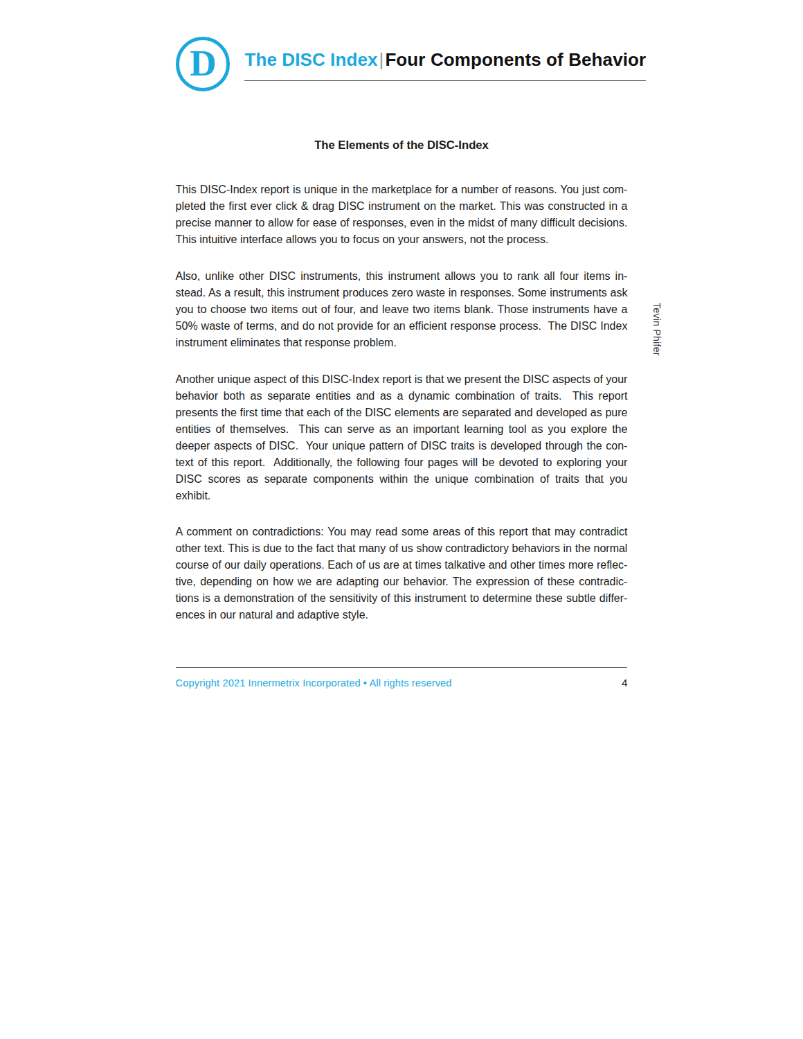D
The DISC Index|Four Components of Behavior
Tevin Phifer
The Elements of the DISC-Index
This DISC-Index report is unique in the marketplace for a number of reasons. You just completed the first ever click & drag DISC instrument on the market. This was constructed in a precise manner to allow for ease of responses, even in the midst of many difficult decisions. This intuitive interface allows you to focus on your answers, not the process.
Also, unlike other DISC instruments, this instrument allows you to rank all four items instead. As a result, this instrument produces zero waste in responses. Some instruments ask you to choose two items out of four, and leave two items blank. Those instruments have a 50% waste of terms, and do not provide for an efficient response process. The DISC Index instrument eliminates that response problem.
Another unique aspect of this DISC-Index report is that we present the DISC aspects of your behavior both as separate entities and as a dynamic combination of traits. This report presents the first time that each of the DISC elements are separated and developed as pure entities of themselves. This can serve as an important learning tool as you explore the deeper aspects of DISC. Your unique pattern of DISC traits is developed through the context of this report. Additionally, the following four pages will be devoted to exploring your DISC scores as separate components within the unique combination of traits that you exhibit.
A comment on contradictions: You may read some areas of this report that may contradict other text. This is due to the fact that many of us show contradictory behaviors in the normal course of our daily operations. Each of us are at times talkative and other times more reflective, depending on how we are adapting our behavior. The expression of these contradictions is a demonstration of the sensitivity of this instrument to determine these subtle differences in our natural and adaptive style.
Copyright 2021 Innermetrix Incorporated • All rights reserved
4